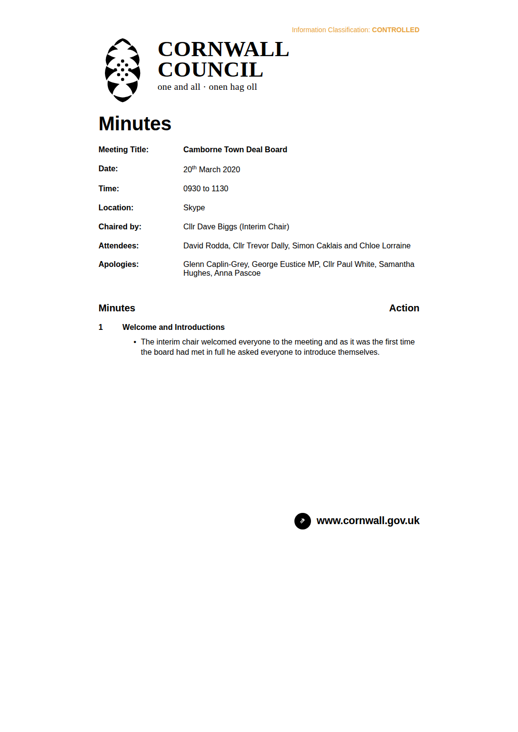Information Classification: CONTROLLED
CORNWALL COUNCIL one and all · onen hag oll
Minutes
| Meeting Title: | Camborne Town Deal Board |
| Date: | 20 th March 2020 |
| Time: | 0930 to 1130 |
| Location: | Skype |
| Chaired by: | Cllr Dave Biggs (Interim Chair) |
| Attendees: | David Rodda, Cllr Trevor Dally, Simon Caklais and Chloe Lorraine |
| Apologies: | Glenn Caplin-Grey, George Eustice MP, Cllr Paul White, Samantha Hughes, Anna Pascoe |
Minutes Action
1
Welcome and Introductions
The interim chair welcomed everyone to the meeting and as it was the first time the board had met in full he asked everyone to introduce themselves.
www.cornwall.gov.uk